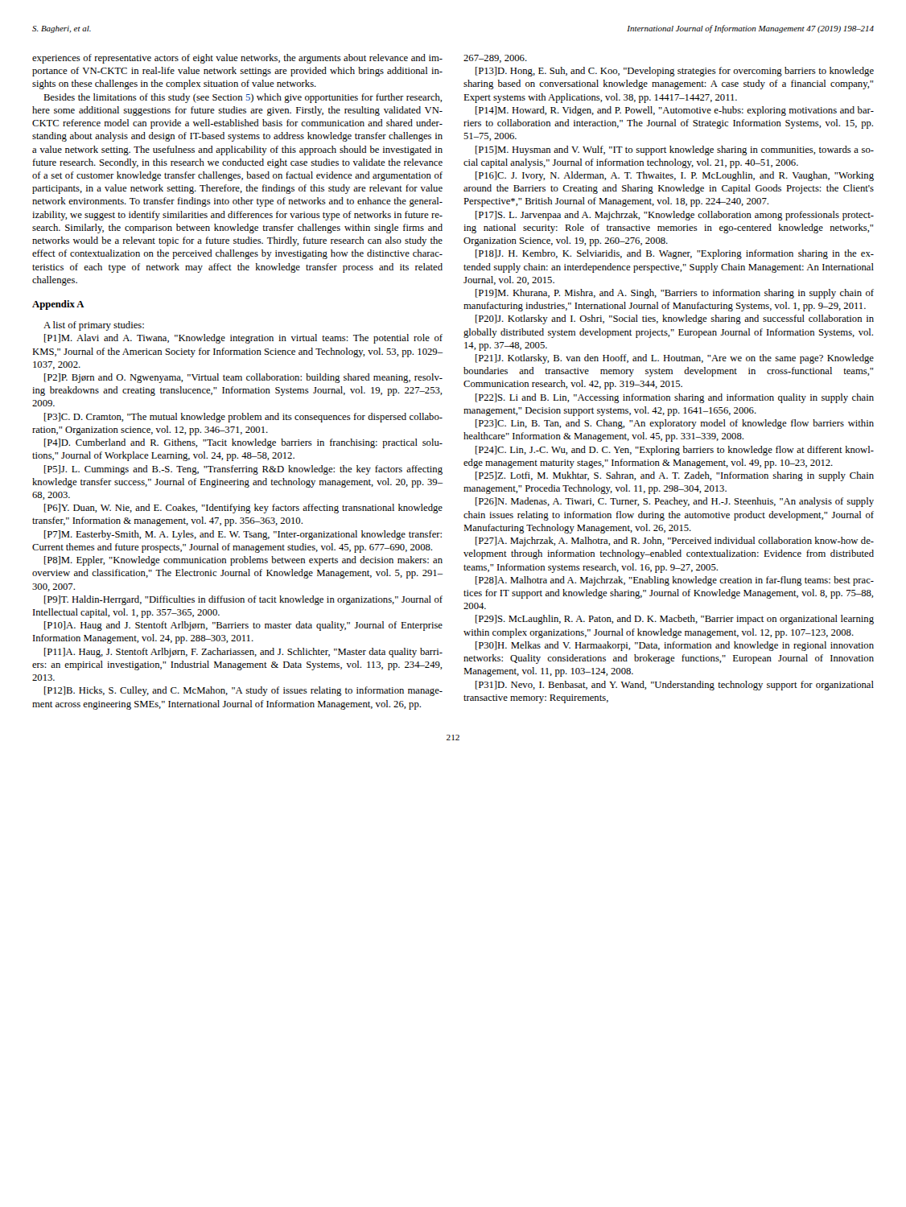S. Bagheri, et al.
International Journal of Information Management 47 (2019) 198–214
experiences of representative actors of eight value networks, the arguments about relevance and importance of VN-CKTC in real-life value network settings are provided which brings additional insights on these challenges in the complex situation of value networks.
Besides the limitations of this study (see Section 5) which give opportunities for further research, here some additional suggestions for future studies are given. Firstly, the resulting validated VN-CKTC reference model can provide a well-established basis for communication and shared understanding about analysis and design of IT-based systems to address knowledge transfer challenges in a value network setting. The usefulness and applicability of this approach should be investigated in future research. Secondly, in this research we conducted eight case studies to validate the relevance of a set of customer knowledge transfer challenges, based on factual evidence and argumentation of participants, in a value network setting. Therefore, the findings of this study are relevant for value network environments. To transfer findings into other type of networks and to enhance the generalizability, we suggest to identify similarities and differences for various type of networks in future research. Similarly, the comparison between knowledge transfer challenges within single firms and networks would be a relevant topic for a future studies. Thirdly, future research can also study the effect of contextualization on the perceived challenges by investigating how the distinctive characteristics of each type of network may affect the knowledge transfer process and its related challenges.
Appendix A
A list of primary studies:
[P1]M. Alavi and A. Tiwana, "Knowledge integration in virtual teams: The potential role of KMS," Journal of the American Society for Information Science and Technology, vol. 53, pp. 1029–1037, 2002.
[P2]P. Bjørn and O. Ngwenyama, "Virtual team collaboration: building shared meaning, resolving breakdowns and creating translucence," Information Systems Journal, vol. 19, pp. 227–253, 2009.
[P3]C. D. Cramton, "The mutual knowledge problem and its consequences for dispersed collaboration," Organization science, vol. 12, pp. 346–371, 2001.
[P4]D. Cumberland and R. Githens, "Tacit knowledge barriers in franchising: practical solutions," Journal of Workplace Learning, vol. 24, pp. 48–58, 2012.
[P5]J. L. Cummings and B.-S. Teng, "Transferring R&D knowledge: the key factors affecting knowledge transfer success," Journal of Engineering and technology management, vol. 20, pp. 39–68, 2003.
[P6]Y. Duan, W. Nie, and E. Coakes, "Identifying key factors affecting transnational knowledge transfer," Information & management, vol. 47, pp. 356–363, 2010.
[P7]M. Easterby-Smith, M. A. Lyles, and E. W. Tsang, "Inter-organizational knowledge transfer: Current themes and future prospects," Journal of management studies, vol. 45, pp. 677–690, 2008.
[P8]M. Eppler, "Knowledge communication problems between experts and decision makers: an overview and classification," The Electronic Journal of Knowledge Management, vol. 5, pp. 291–300, 2007.
[P9]T. Haldin-Herrgard, "Difficulties in diffusion of tacit knowledge in organizations," Journal of Intellectual capital, vol. 1, pp. 357–365, 2000.
[P10]A. Haug and J. Stentoft Arlbjørn, "Barriers to master data quality," Journal of Enterprise Information Management, vol. 24, pp. 288–303, 2011.
[P11]A. Haug, J. Stentoft Arlbjørn, F. Zachariassen, and J. Schlichter, "Master data quality barriers: an empirical investigation," Industrial Management & Data Systems, vol. 113, pp. 234–249, 2013.
[P12]B. Hicks, S. Culley, and C. McMahon, "A study of issues relating to information management across engineering SMEs," International Journal of Information Management, vol. 26, pp.
267–289, 2006.
[P13]D. Hong, E. Suh, and C. Koo, "Developing strategies for overcoming barriers to knowledge sharing based on conversational knowledge management: A case study of a financial company," Expert systems with Applications, vol. 38, pp. 14417–14427, 2011.
[P14]M. Howard, R. Vidgen, and P. Powell, "Automotive e-hubs: exploring motivations and barriers to collaboration and interaction," The Journal of Strategic Information Systems, vol. 15, pp. 51–75, 2006.
[P15]M. Huysman and V. Wulf, "IT to support knowledge sharing in communities, towards a social capital analysis," Journal of information technology, vol. 21, pp. 40–51, 2006.
[P16]C. J. Ivory, N. Alderman, A. T. Thwaites, I. P. McLoughlin, and R. Vaughan, "Working around the Barriers to Creating and Sharing Knowledge in Capital Goods Projects: the Client's Perspective*," British Journal of Management, vol. 18, pp. 224–240, 2007.
[P17]S. L. Jarvenpaa and A. Majchrzak, "Knowledge collaboration among professionals protecting national security: Role of transactive memories in ego-centered knowledge networks," Organization Science, vol. 19, pp. 260–276, 2008.
[P18]J. H. Kembro, K. Selviaridis, and B. Wagner, "Exploring information sharing in the extended supply chain: an interdependence perspective," Supply Chain Management: An International Journal, vol. 20, 2015.
[P19]M. Khurana, P. Mishra, and A. Singh, "Barriers to information sharing in supply chain of manufacturing industries," International Journal of Manufacturing Systems, vol. 1, pp. 9–29, 2011.
[P20]J. Kotlarsky and I. Oshri, "Social ties, knowledge sharing and successful collaboration in globally distributed system development projects," European Journal of Information Systems, vol. 14, pp. 37–48, 2005.
[P21]J. Kotlarsky, B. van den Hooff, and L. Houtman, "Are we on the same page? Knowledge boundaries and transactive memory system development in cross-functional teams," Communication research, vol. 42, pp. 319–344, 2015.
[P22]S. Li and B. Lin, "Accessing information sharing and information quality in supply chain management," Decision support systems, vol. 42, pp. 1641–1656, 2006.
[P23]C. Lin, B. Tan, and S. Chang, "An exploratory model of knowledge flow barriers within healthcare" Information & Management, vol. 45, pp. 331–339, 2008.
[P24]C. Lin, J.-C. Wu, and D. C. Yen, "Exploring barriers to knowledge flow at different knowledge management maturity stages," Information & Management, vol. 49, pp. 10–23, 2012.
[P25]Z. Lotfi, M. Mukhtar, S. Sahran, and A. T. Zadeh, "Information sharing in supply Chain management," Procedia Technology, vol. 11, pp. 298–304, 2013.
[P26]N. Madenas, A. Tiwari, C. Turner, S. Peachey, and H.-J. Steenhuis, "An analysis of supply chain issues relating to information flow during the automotive product development," Journal of Manufacturing Technology Management, vol. 26, 2015.
[P27]A. Majchrzak, A. Malhotra, and R. John, "Perceived individual collaboration know-how development through information technology–enabled contextualization: Evidence from distributed teams," Information systems research, vol. 16, pp. 9–27, 2005.
[P28]A. Malhotra and A. Majchrzak, "Enabling knowledge creation in far-flung teams: best practices for IT support and knowledge sharing," Journal of Knowledge Management, vol. 8, pp. 75–88, 2004.
[P29]S. McLaughlin, R. A. Paton, and D. K. Macbeth, "Barrier impact on organizational learning within complex organizations," Journal of knowledge management, vol. 12, pp. 107–123, 2008.
[P30]H. Melkas and V. Harmaakorpi, "Data, information and knowledge in regional innovation networks: Quality considerations and brokerage functions," European Journal of Innovation Management, vol. 11, pp. 103–124, 2008.
[P31]D. Nevo, I. Benbasat, and Y. Wand, "Understanding technology support for organizational transactive memory: Requirements,
212